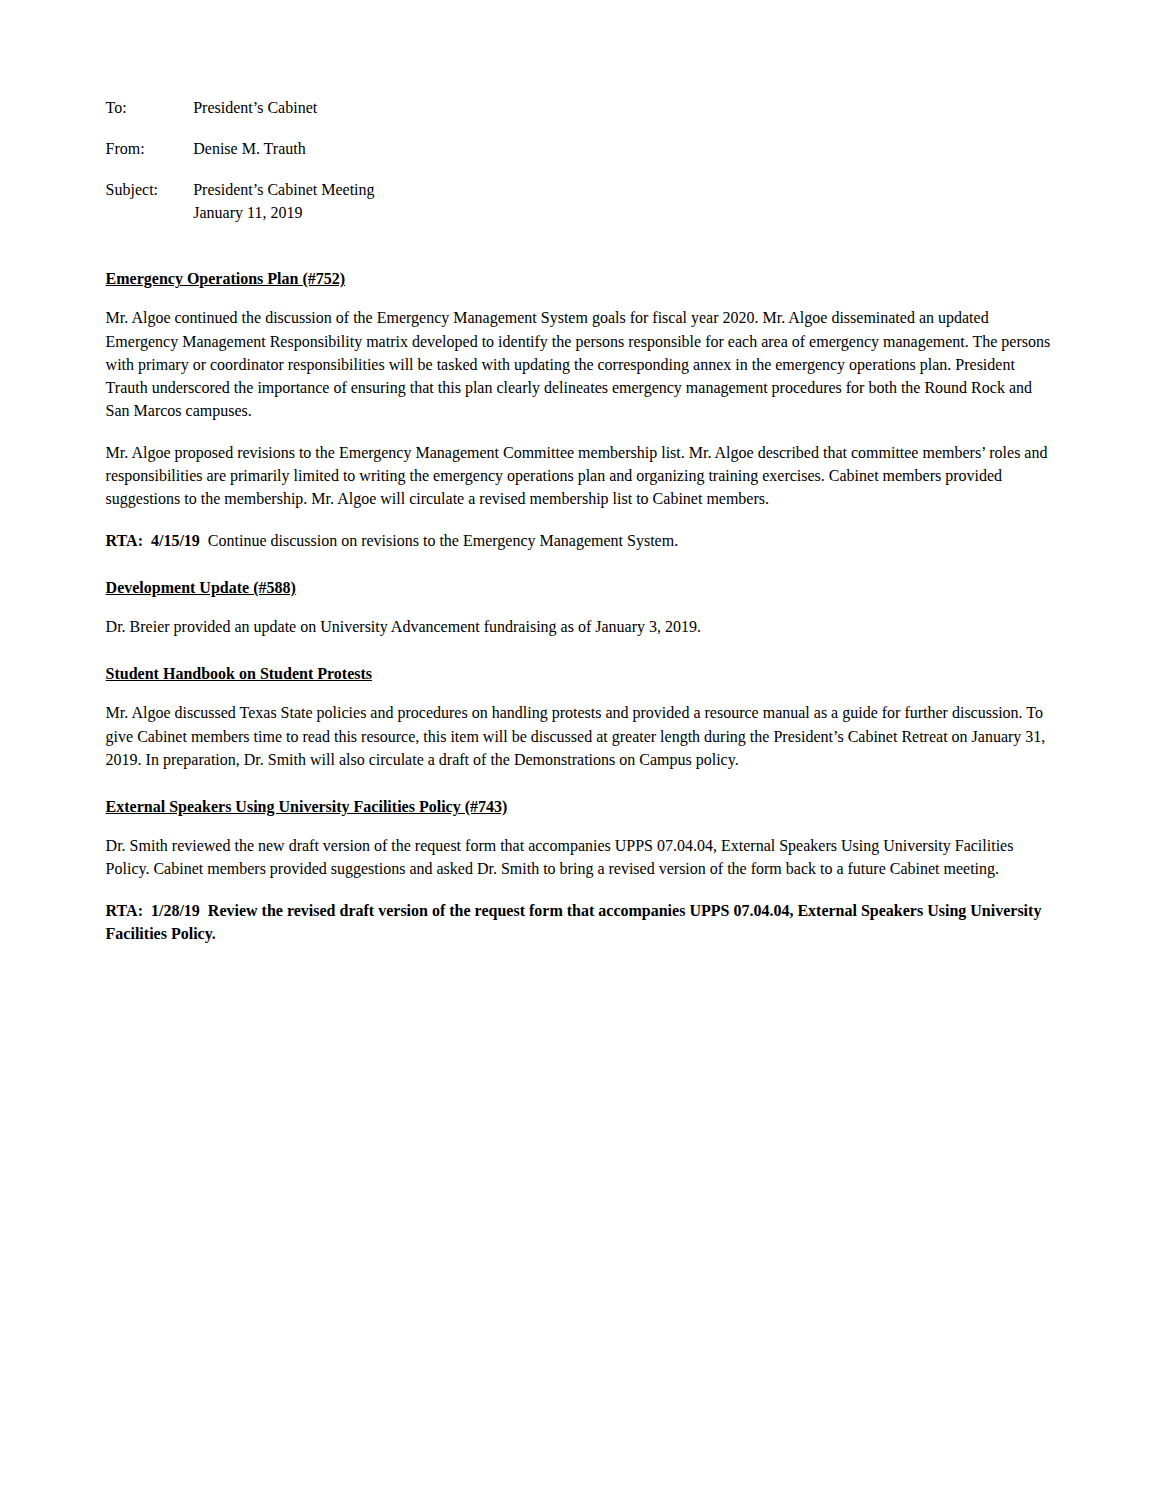| To: | President’s Cabinet |
| From: | Denise M. Trauth |
| Subject: | President’s Cabinet Meeting January 11, 2019 |
Emergency Operations Plan (#752)
Mr. Algoe continued the discussion of the Emergency Management System goals for fiscal year 2020. Mr. Algoe disseminated an updated Emergency Management Responsibility matrix developed to identify the persons responsible for each area of emergency management. The persons with primary or coordinator responsibilities will be tasked with updating the corresponding annex in the emergency operations plan. President Trauth underscored the importance of ensuring that this plan clearly delineates emergency management procedures for both the Round Rock and San Marcos campuses.
Mr. Algoe proposed revisions to the Emergency Management Committee membership list. Mr. Algoe described that committee members’ roles and responsibilities are primarily limited to writing the emergency operations plan and organizing training exercises. Cabinet members provided suggestions to the membership. Mr. Algoe will circulate a revised membership list to Cabinet members.
RTA: 4/15/19 Continue discussion on revisions to the Emergency Management System.
Development Update (#588)
Dr. Breier provided an update on University Advancement fundraising as of January 3, 2019.
Student Handbook on Student Protests
Mr. Algoe discussed Texas State policies and procedures on handling protests and provided a resource manual as a guide for further discussion. To give Cabinet members time to read this resource, this item will be discussed at greater length during the President’s Cabinet Retreat on January 31, 2019. In preparation, Dr. Smith will also circulate a draft of the Demonstrations on Campus policy.
External Speakers Using University Facilities Policy (#743)
Dr. Smith reviewed the new draft version of the request form that accompanies UPPS 07.04.04, External Speakers Using University Facilities Policy. Cabinet members provided suggestions and asked Dr. Smith to bring a revised version of the form back to a future Cabinet meeting.
RTA: 1/28/19 Review the revised draft version of the request form that accompanies UPPS 07.04.04, External Speakers Using University Facilities Policy.